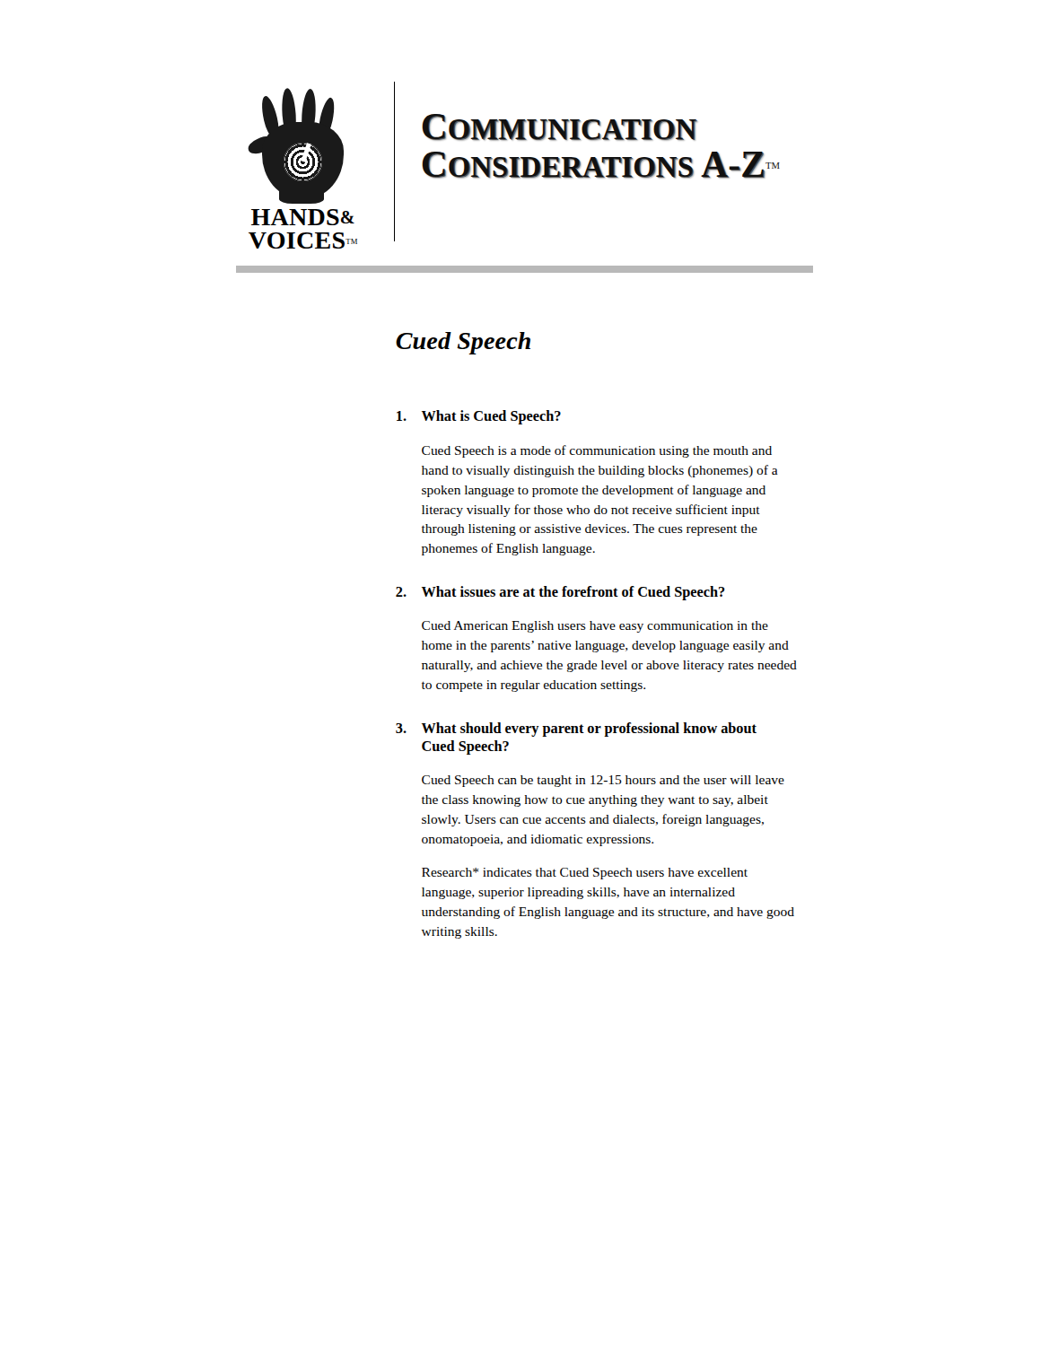HANDS&
VOICESTM
COMMUNICATION
CONSIDERATIONS A-ZTM
Cued Speech
What is Cued Speech?
Cued Speech is a mode of communication using the mouth and hand to visually distinguish the building blocks (phonemes) of a spoken language to promote the development of language and literacy visually for those who do not receive sufficient input through listening or assistive devices. The cues represent the phonemes of English language.
What issues are at the forefront of Cued Speech?
Cued American English users have easy communication in the home in the parents’ native language, develop language easily and naturally, and achieve the grade level or above literacy rates needed to compete in regular education settings.
What should every parent or professional know aboutCued Speech?
Cued Speech can be taught in 12-15 hours and the user will leave the class knowing how to cue anything they want to say, albeit slowly. Users can cue accents and dialects, foreign languages, onomatopoeia, and idiomatic expressions.
Research* indicates that Cued Speech users have excellent language, superior lipreading skills, have an internalized understanding of English language and its structure, and have good writing skills.